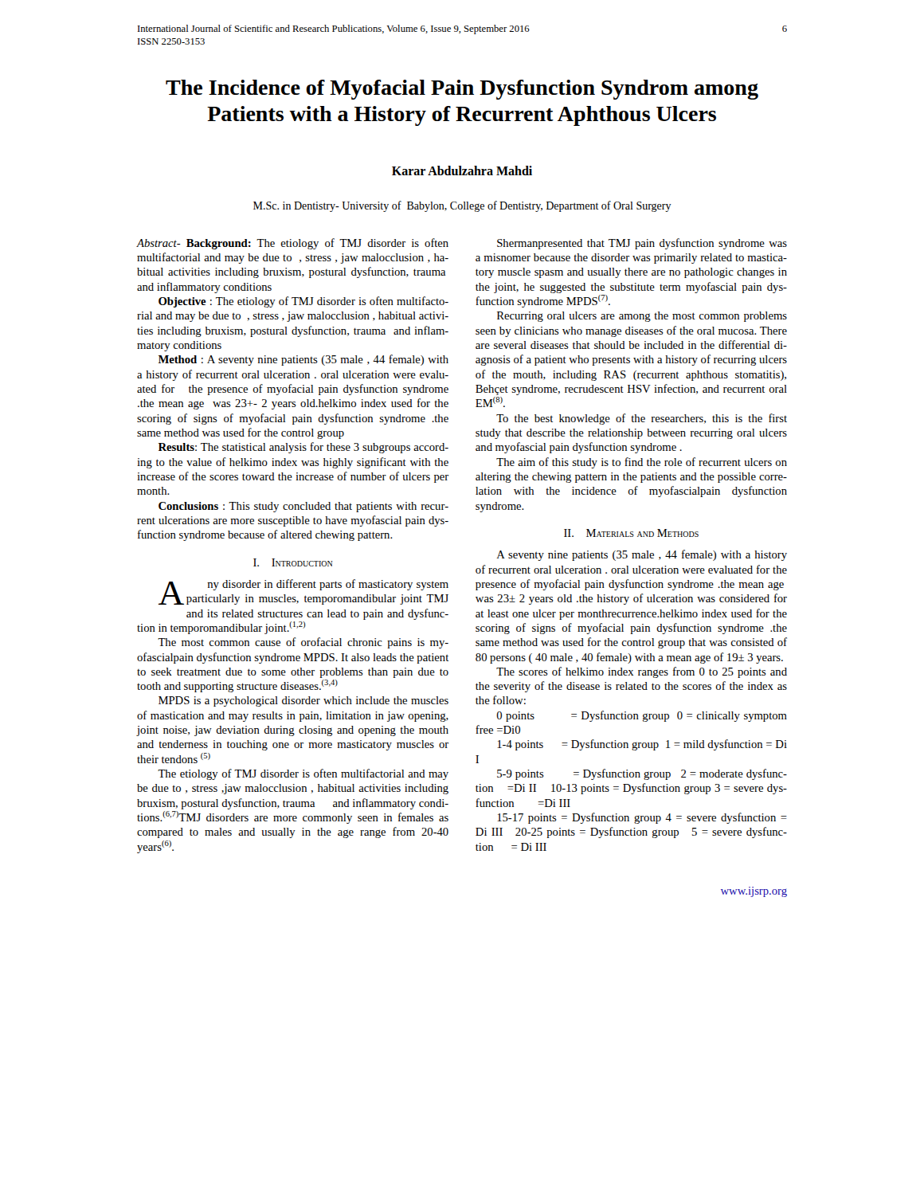International Journal of Scientific and Research Publications, Volume 6, Issue 9, September 2016
ISSN 2250-3153
6
The Incidence of Myofacial Pain Dysfunction Syndrom among Patients with a History of Recurrent Aphthous Ulcers
Karar Abdulzahra Mahdi
M.Sc. in Dentistry- University of Babylon, College of Dentistry, Department of Oral Surgery
Abstract- Background: The etiology of TMJ disorder is often multifactorial and may be due to , stress , jaw malocclusion , habitual activities including bruxism, postural dysfunction, trauma and inflammatory conditions
Objective : The etiology of TMJ disorder is often multifactorial and may be due to , stress , jaw malocclusion , habitual activities including bruxism, postural dysfunction, trauma and inflammatory conditions
Method : A seventy nine patients (35 male , 44 female) with a history of recurrent oral ulceration . oral ulceration were evaluated for the presence of myofacial pain dysfunction syndrome .the mean age was 23+- 2 years old.helkimo index used for the scoring of signs of myofacial pain dysfunction syndrome .the same method was used for the control group
Results: The statistical analysis for these 3 subgroups according to the value of helkimo index was highly significant with the increase of the scores toward the increase of number of ulcers per month.
Conclusions : This study concluded that patients with recurrent ulcerations are more susceptible to have myofascial pain dysfunction syndrome because of altered chewing pattern.
I. Introduction
Any disorder in different parts of masticatory system particularly in muscles, temporomandibular joint TMJ and its related structures can lead to pain and dysfunction in temporomandibular joint.(1,2)
The most common cause of orofacial chronic pains is myofascialpain dysfunction syndrome MPDS. It also leads the patient to seek treatment due to some other problems than pain due to tooth and supporting structure diseases.(3,4)
MPDS is a psychological disorder which include the muscles of mastication and may results in pain, limitation in jaw opening, joint noise, jaw deviation during closing and opening the mouth and tenderness in touching one or more masticatory muscles or their tendons (5)
The etiology of TMJ disorder is often multifactorial and may be due to , stress ,jaw malocclusion , habitual activities including bruxism, postural dysfunction, trauma and inflammatory conditions.(6,7)TMJ disorders are more commonly seen in females as compared to males and usually in the age range from 20-40 years(6).
Shermanpresented that TMJ pain dysfunction syndrome was a misnomer because the disorder was primarily related to masticatory muscle spasm and usually there are no pathologic changes in the joint, he suggested the substitute term myofascial pain dysfunction syndrome MPDS(7).
Recurring oral ulcers are among the most common problems seen by clinicians who manage diseases of the oral mucosa. There are several diseases that should be included in the differential diagnosis of a patient who presents with a history of recurring ulcers of the mouth, including RAS (recurrent aphthous stomatitis), Behçet syndrome, recrudescent HSV infection, and recurrent oral EM(8).
To the best knowledge of the researchers, this is the first study that describe the relationship between recurring oral ulcers and myofascial pain dysfunction syndrome .
The aim of this study is to find the role of recurrent ulcers on altering the chewing pattern in the patients and the possible correlation with the incidence of myofascialpain dysfunction syndrome.
II. Materials and Methods
A seventy nine patients (35 male , 44 female) with a history of recurrent oral ulceration . oral ulceration were evaluated for the presence of myofacial pain dysfunction syndrome .the mean age was 23± 2 years old .the history of ulceration was considered for at least one ulcer per monthrecurrence.helkimo index used for the scoring of signs of myofacial pain dysfunction syndrome .the same method was used for the control group that was consisted of 80 persons ( 40 male , 40 female) with a mean age of 19± 3 years.
The scores of helkimo index ranges from 0 to 25 points and the severity of the disease is related to the scores of the index as the follow:
0 points = Dysfunction group 0 = clinically symptom free =Di0
1-4 points = Dysfunction group 1 = mild dysfunction = Di I
5-9 points = Dysfunction group 2 = moderate dysfunction =Di II 10-13 points = Dysfunction group 3 = severe dysfunction =Di III
15-17 points = Dysfunction group 4 = severe dysfunction = Di III 20-25 points = Dysfunction group 5 = severe dysfunction = Di III
www.ijsrp.org